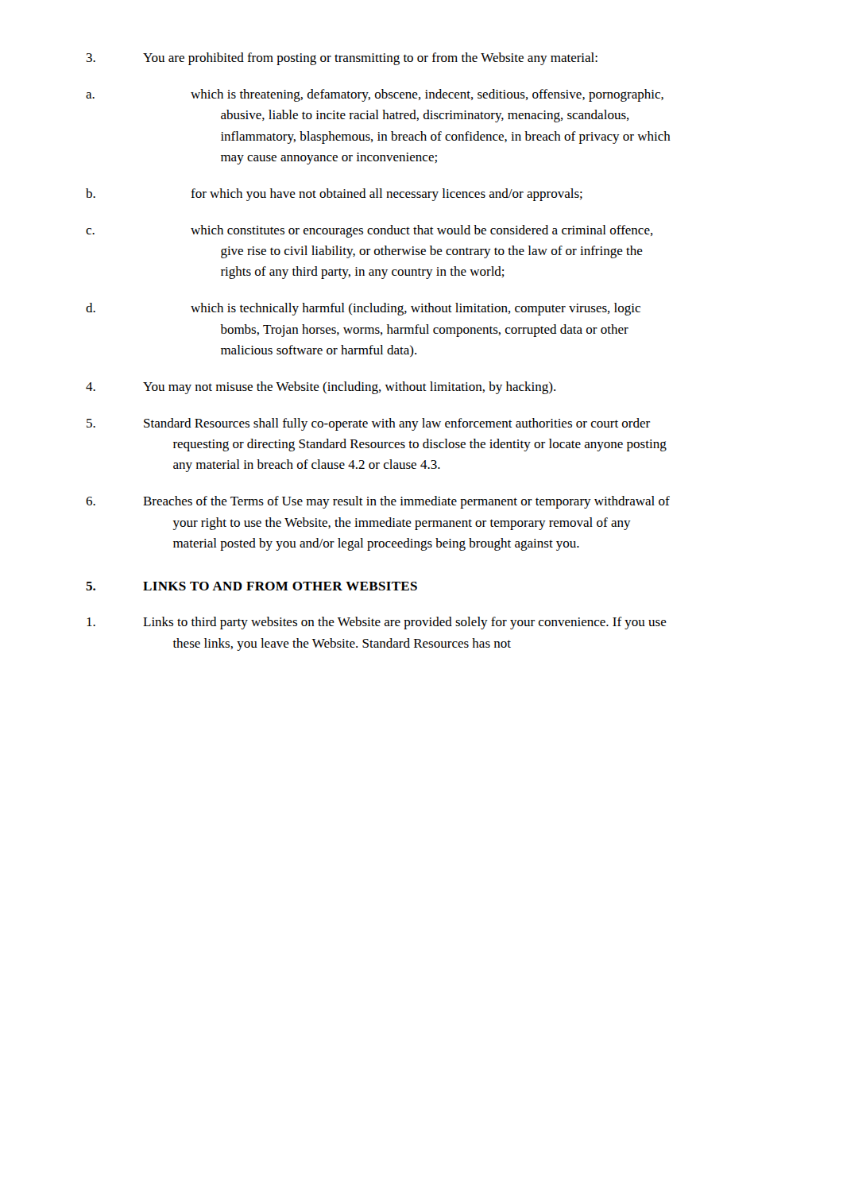3.
You are prohibited from posting or transmitting to or from the Website any material:
a.
which is threatening, defamatory, obscene, indecent, seditious, offensive, pornographic, abusive, liable to incite racial hatred, discriminatory, menacing, scandalous, inflammatory, blasphemous, in breach of confidence, in breach of privacy or which may cause annoyance or inconvenience;
b.
for which you have not obtained all necessary licences and/or approvals;
c.
which constitutes or encourages conduct that would be considered a criminal offence, give rise to civil liability, or otherwise be contrary to the law of or infringe the rights of any third party, in any country in the world;
d.
which is technically harmful (including, without limitation, computer viruses, logic bombs, Trojan horses, worms, harmful components, corrupted data or other malicious software or harmful data).
4.
You may not misuse the Website (including, without limitation, by hacking).
5.
Standard Resources shall fully co-operate with any law enforcement authorities or court order requesting or directing Standard Resources to disclose the identity or locate anyone posting any material in breach of clause 4.2 or clause 4.3.
6.
Breaches of the Terms of Use may result in the immediate permanent or temporary withdrawal of your right to use the Website, the immediate permanent or temporary removal of any material posted by you and/or legal proceedings being brought against you.
5.
LINKS TO AND FROM OTHER WEBSITES
1.
Links to third party websites on the Website are provided solely for your convenience. If you use these links, you leave the Website. Standard Resources has not